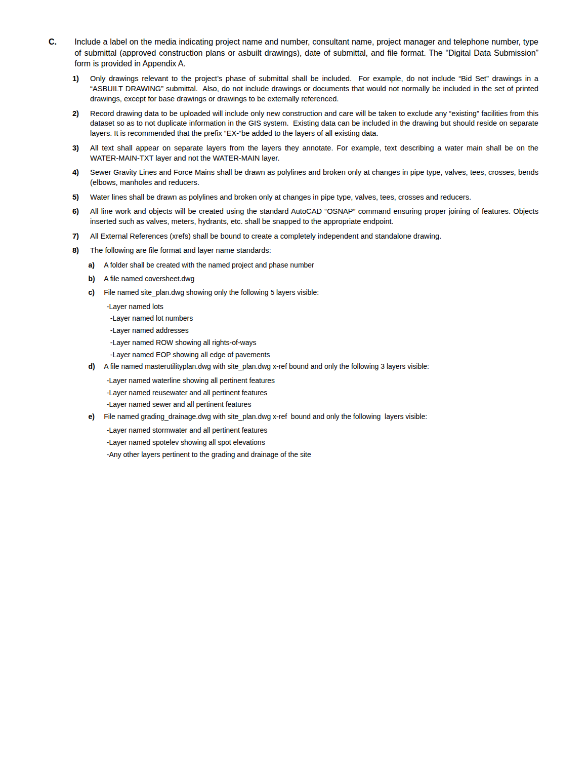C.
Include a label on the media indicating project name and number, consultant name, project manager and telephone number, type of submittal (approved construction plans or asbuilt drawings), date of submittal, and file format. The “Digital Data Submission” form is provided in Appendix A.
1)
Only drawings relevant to the project’s phase of submittal shall be included. For example, do not include “Bid Set” drawings in a “ASBUILT DRAWING” submittal. Also, do not include drawings or documents that would not normally be included in the set of printed drawings, except for base drawings or drawings to be externally referenced.
2)
Record drawing data to be uploaded will include only new construction and care will be taken to exclude any “existing” facilities from this dataset so as to not duplicate information in the GIS system. Existing data can be included in the drawing but should reside on separate layers. It is recommended that the prefix “EX-“be added to the layers of all existing data.
3)
All text shall appear on separate layers from the layers they annotate. For example, text describing a water main shall be on the WATER-MAIN-TXT layer and not the WATER-MAIN layer.
4)
Sewer Gravity Lines and Force Mains shall be drawn as polylines and broken only at changes in pipe type, valves, tees, crosses, bends (elbows, manholes and reducers.
5)
Water lines shall be drawn as polylines and broken only at changes in pipe type, valves, tees, crosses and reducers.
6)
All line work and objects will be created using the standard AutoCAD “OSNAP” command ensuring proper joining of features. Objects inserted such as valves, meters, hydrants, etc. shall be snapped to the appropriate endpoint.
7)
All External References (xrefs) shall be bound to create a completely independent and standalone drawing.
8)
The following are file format and layer name standards:
a)
A folder shall be created with the named project and phase number
b)
A file named coversheet.dwg
c)
File named site_plan.dwg showing only the following 5 layers visible:
-Layer named lots
-Layer named lot numbers
-Layer named addresses
-Layer named ROW showing all rights-of-ways
-Layer named EOP showing all edge of pavements
d)
A file named masterutilityplan.dwg with site_plan.dwg x-ref bound and only the following 3 layers visible:
-Layer named waterline showing all pertinent features
-Layer named reusewater and all pertinent features
-Layer named sewer and all pertinent features
e)
File named grading_drainage.dwg with site_plan.dwg x-ref bound and only the following layers visible:
-Layer named stormwater and all pertinent features
-Layer named spotelev showing all spot elevations
-Any other layers pertinent to the grading and drainage of the site